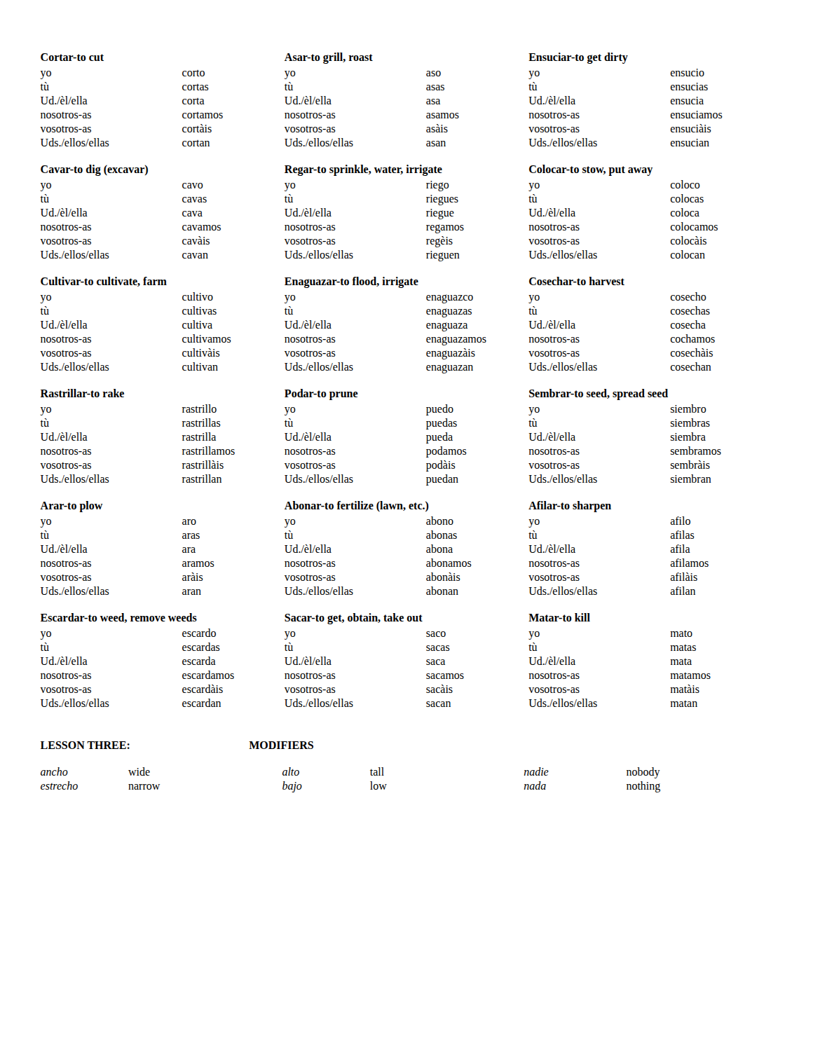| Cortar-to cut / yo / corto / / tù / cortas / / Ud./èl/ella / corta / / nosotros-as / cortamos / / vosotros-as / cortàis / / Uds./ellos/ellas / cortan / | Asar-to grill, roast / yo / aso / / tù / asas / / Ud./èl/ella / asa / / nosotros-as / asamos / / vosotros-as / asàis / / Uds./ellos/ellas / asan / | Ensuciar-to get dirty / yo / ensucio / / tù / ensucias / / Ud./èl/ella / ensucia / / nosotros-as / ensuciamos / / vosotros-as / ensuciàis / / Uds./ellos/ellas / ensucian / |
| Cavar-to dig (excavar) / yo / cavo / / tù / cavas / / Ud./èl/ella / cava / / nosotros-as / cavamos / / vosotros-as / cavàis / / Uds./ellos/ellas / cavan / | Regar-to sprinkle, water, irrigate / yo / riego / / tù / riegues / / Ud./èl/ella / riegue / / nosotros-as / regamos / / vosotros-as / regèis / / Uds./ellos/ellas / rieguen / | Colocar-to stow, put away / yo / coloco / / tù / colocas / / Ud./èl/ella / coloca / / nosotros-as / colocamos / / vosotros-as / colocàis / / Uds./ellos/ellas / colocan / |
| Cultivar-to cultivate, farm / yo / cultivo / / tù / cultivas / / Ud./èl/ella / cultiva / / nosotros-as / cultivamos / / vosotros-as / cultivàis / / Uds./ellos/ellas / cultivan / | Enaguazar-to flood, irrigate / yo / enaguazco / / tù / enaguazas / / Ud./èl/ella / enaguaza / / nosotros-as / enaguazamos / / vosotros-as / enaguazàis / / Uds./ellos/ellas / enaguazan / | Cosechar-to harvest / yo / cosecho / / tù / cosechas / / Ud./èl/ella / cosecha / / nosotros-as / cochamos / / vosotros-as / cosechàis / / Uds./ellos/ellas / cosechan / |
| Rastrillar-to rake / yo / rastrillo / / tù / rastrillas / / Ud./èl/ella / rastrilla / / nosotros-as / rastrillamos / / vosotros-as / rastrillàis / / Uds./ellos/ellas / rastrillan / | Podar-to prune / yo / puedo / / tù / puedas / / Ud./èl/ella / pueda / / nosotros-as / podamos / / vosotros-as / podàis / / Uds./ellos/ellas / puedan / | Sembrar-to seed, spread seed / yo / siembro / / tù / siembras / / Ud./èl/ella / siembra / / nosotros-as / sembramos / / vosotros-as / sembràis / / Uds./ellos/ellas / siembran / |
| Arar-to plow / yo / aro / / tù / aras / / Ud./èl/ella / ara / / nosotros-as / aramos / / vosotros-as / aràis / / Uds./ellos/ellas / aran / | Abonar-to fertilize (lawn, etc.) / yo / abono / / tù / abonas / / Ud./èl/ella / abona / / nosotros-as / abonamos / / vosotros-as / abonàis / / Uds./ellos/ellas / abonan / | Afilar-to sharpen / yo / afilo / / tù / afilas / / Ud./èl/ella / afila / / nosotros-as / afilamos / / vosotros-as / afilàis / / Uds./ellos/ellas / afilan / |
| Escardar-to weed, remove weeds / yo / escardo / / tù / escardas / / Ud./èl/ella / escarda / / nosotros-as / escardamos / / vosotros-as / escardàis / / Uds./ellos/ellas / escardan / | Sacar-to get, obtain, take out / yo / saco / / tù / sacas / / Ud./èl/ella / saca / / nosotros-as / sacamos / / vosotros-as / sacàis / / Uds./ellos/ellas / sacan / | Matar-to kill / yo / mato / / tù / matas / / Ud./èl/ella / mata / / nosotros-as / matamos / / vosotros-as / matàis / / Uds./ellos/ellas / matan / |
LESSON THREE: MODIFIERS
| ancho | wide | alto | tall | nadie | nobody |
| estrecho | narrow | bajo | low | nada | nothing |